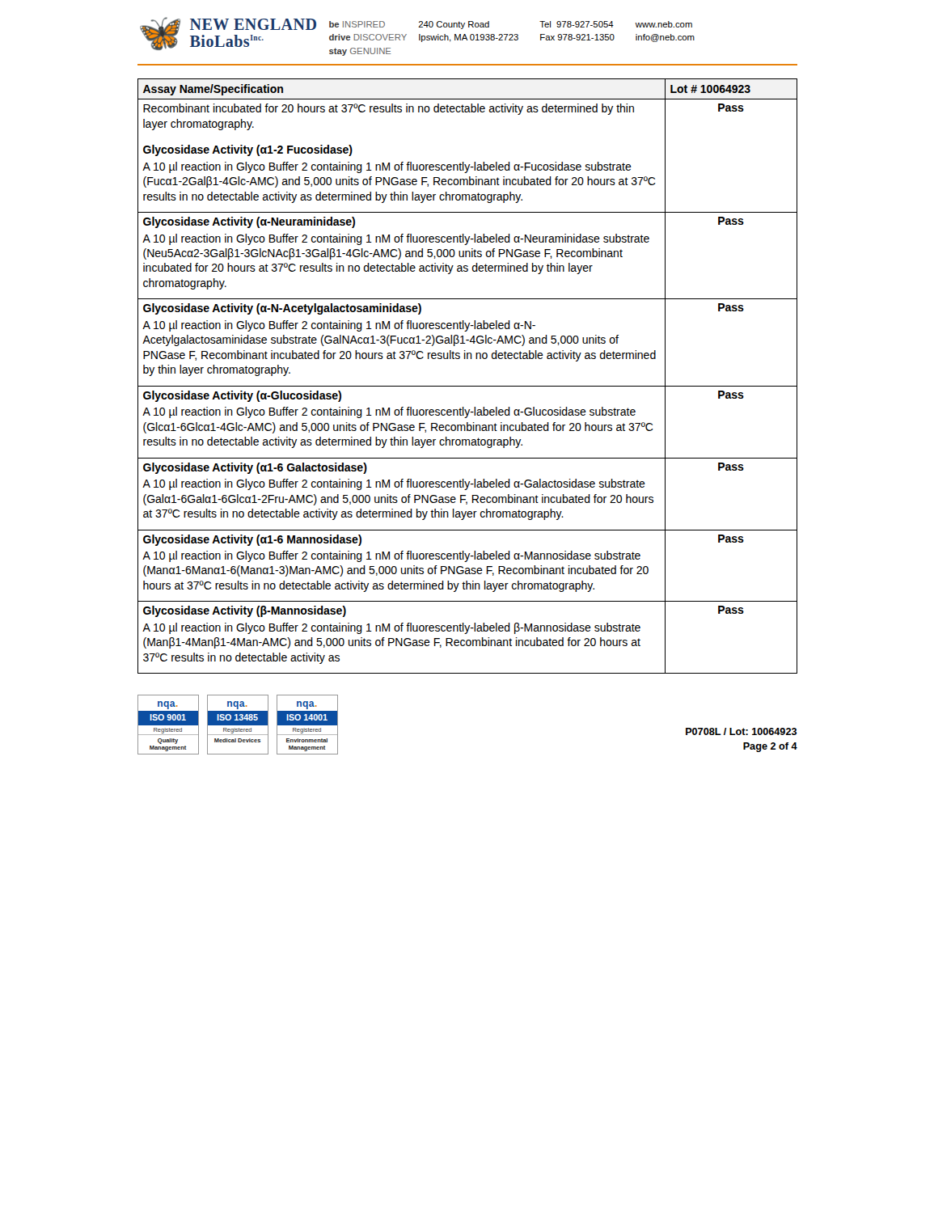🦋
NEW ENGLAND
BioLabsInc.
be INSPIRED
drive DISCOVERY
stay GENUINE
240 County Road
Ipswich, MA 01938-2723
Tel 978-927-5054
Fax 978-921-1350
www.neb.com
info@neb.com
| Assay Name/Specification | Lot # 10064923 |
| --- | --- |
| Recombinant incubated for 20 hours at 37ºC results in no detectable activity as determined by thin layer chromatography. Glycosidase Activity (α1-2 Fucosidase) A 10 µl reaction in Glyco Buffer 2 containing 1 nM of fluorescently-labeled α-Fucosidase substrate (Fucα1-2Galβ1-4Glc-AMC) and 5,000 units of PNGase F, Recombinant incubated for 20 hours at 37ºC results in no detectable activity as determined by thin layer chromatography. | Pass |
| Glycosidase Activity (α-Neuraminidase) A 10 µl reaction in Glyco Buffer 2 containing 1 nM of fluorescently-labeled α-Neuraminidase substrate (Neu5Acα2-3Galβ1-3GlcNAcβ1-3Galβ1-4Glc-AMC) and 5,000 units of PNGase F, Recombinant incubated for 20 hours at 37ºC results in no detectable activity as determined by thin layer chromatography. | Pass |
| Glycosidase Activity (α-N-Acetylgalactosaminidase) A 10 µl reaction in Glyco Buffer 2 containing 1 nM of fluorescently-labeled α-N-Acetylgalactosaminidase substrate (GalNAcα1-3(Fucα1-2)Galβ1-4Glc-AMC) and 5,000 units of PNGase F, Recombinant incubated for 20 hours at 37ºC results in no detectable activity as determined by thin layer chromatography. | Pass |
| Glycosidase Activity (α-Glucosidase) A 10 µl reaction in Glyco Buffer 2 containing 1 nM of fluorescently-labeled α-Glucosidase substrate (Glcα1-6Glcα1-4Glc-AMC) and 5,000 units of PNGase F, Recombinant incubated for 20 hours at 37ºC results in no detectable activity as determined by thin layer chromatography. | Pass |
| Glycosidase Activity (α1-6 Galactosidase) A 10 µl reaction in Glyco Buffer 2 containing 1 nM of fluorescently-labeled α-Galactosidase substrate (Galα1-6Galα1-6Glcα1-2Fru-AMC) and 5,000 units of PNGase F, Recombinant incubated for 20 hours at 37ºC results in no detectable activity as determined by thin layer chromatography. | Pass |
| Glycosidase Activity (α1-6 Mannosidase) A 10 µl reaction in Glyco Buffer 2 containing 1 nM of fluorescently-labeled α-Mannosidase substrate (Manα1-6Manα1-6(Manα1-3)Man-AMC) and 5,000 units of PNGase F, Recombinant incubated for 20 hours at 37ºC results in no detectable activity as determined by thin layer chromatography. | Pass |
| Glycosidase Activity (β-Mannosidase) A 10 µl reaction in Glyco Buffer 2 containing 1 nM of fluorescently-labeled β-Mannosidase substrate (Manβ1-4Manβ1-4Man-AMC) and 5,000 units of PNGase F, Recombinant incubated for 20 hours at 37ºC results in no detectable activity as | Pass |
nqa.
ISO 9001
Registered
Quality
Management
nqa.
ISO 13485
Registered
Medical Devices
nqa.
ISO 14001
Registered
Environmental
Management
P0708L / Lot: 10064923
Page 2 of 4